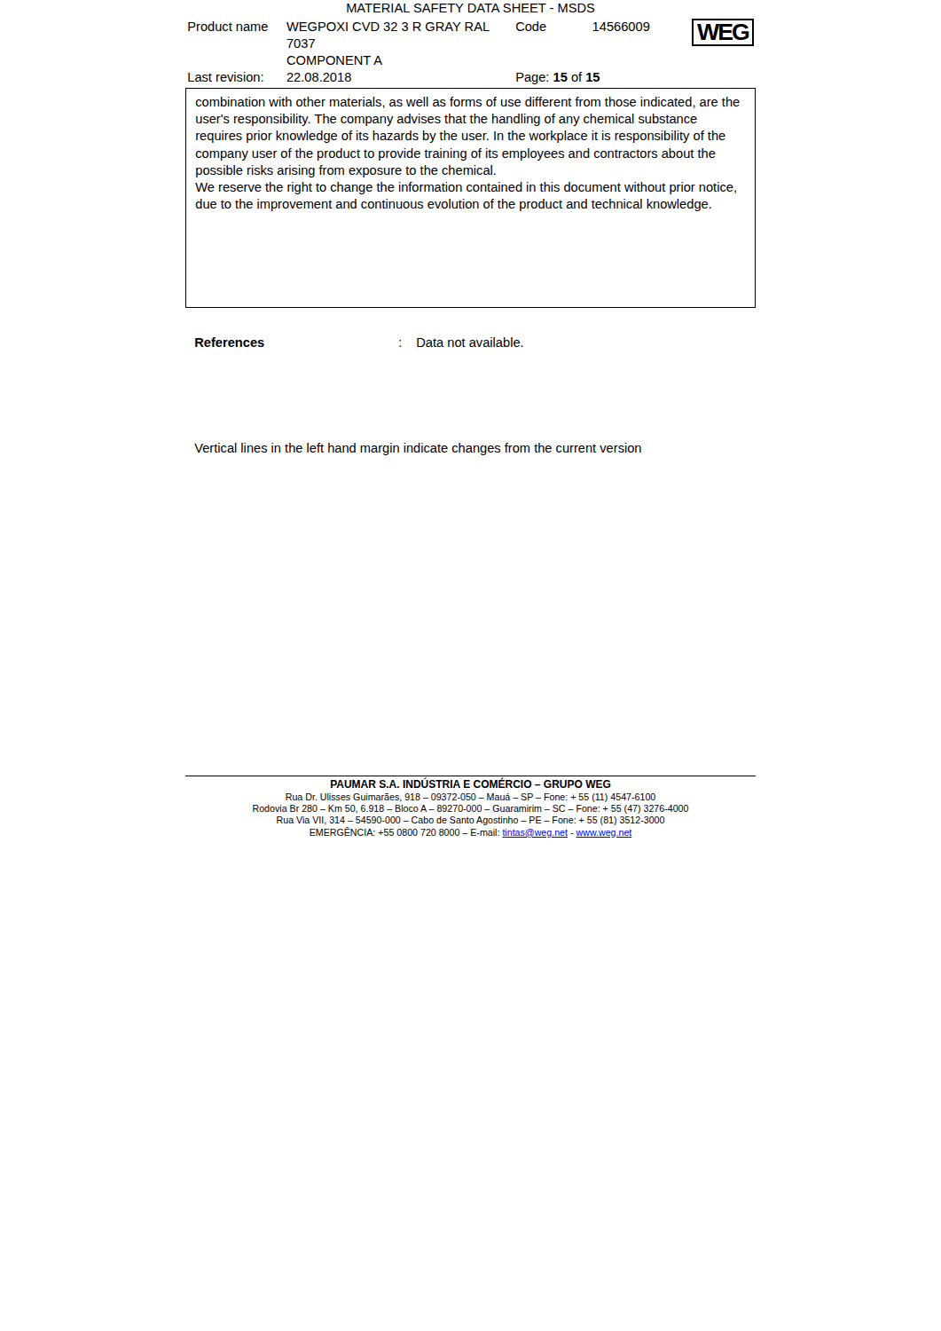MATERIAL SAFETY DATA SHEET - MSDS
| Product name | WEGPOXI CVD 32 3 R GRAY RAL 7037 COMPONENT A | Code | 14566009 | WEG |
| Last revision: | 22.08.2018 | Page: 15 of 15 |
combination with other materials, as well as forms of use different from those indicated, are the user's responsibility. The company advises that the handling of any chemical substance requires prior knowledge of its hazards by the user. In the workplace it is responsibility of the company user of the product to provide training of its employees and contractors about the possible risks arising from exposure to the chemical.
We reserve the right to change the information contained in this document without prior notice, due to the improvement and continuous evolution of the product and technical knowledge.
References : Data not available.
Vertical lines in the left hand margin indicate changes from the current version
PAUMAR S.A. INDÚSTRIA E COMÉRCIO – GRUPO WEG
Rua Dr. Ulisses Guimarães, 918 – 09372-050 – Mauá – SP – Fone: + 55 (11) 4547-6100
Rodovia Br 280 – Km 50, 6.918 – Bloco A – 89270-000 – Guaramirim – SC – Fone: + 55 (47) 3276-4000
Rua Via VII, 314 – 54590-000 – Cabo de Santo Agostinho – PE – Fone: + 55 (81) 3512-3000
EMERGÊNCIA: +55 0800 720 8000 – E-mail: tintas@weg.net - www.weg.net